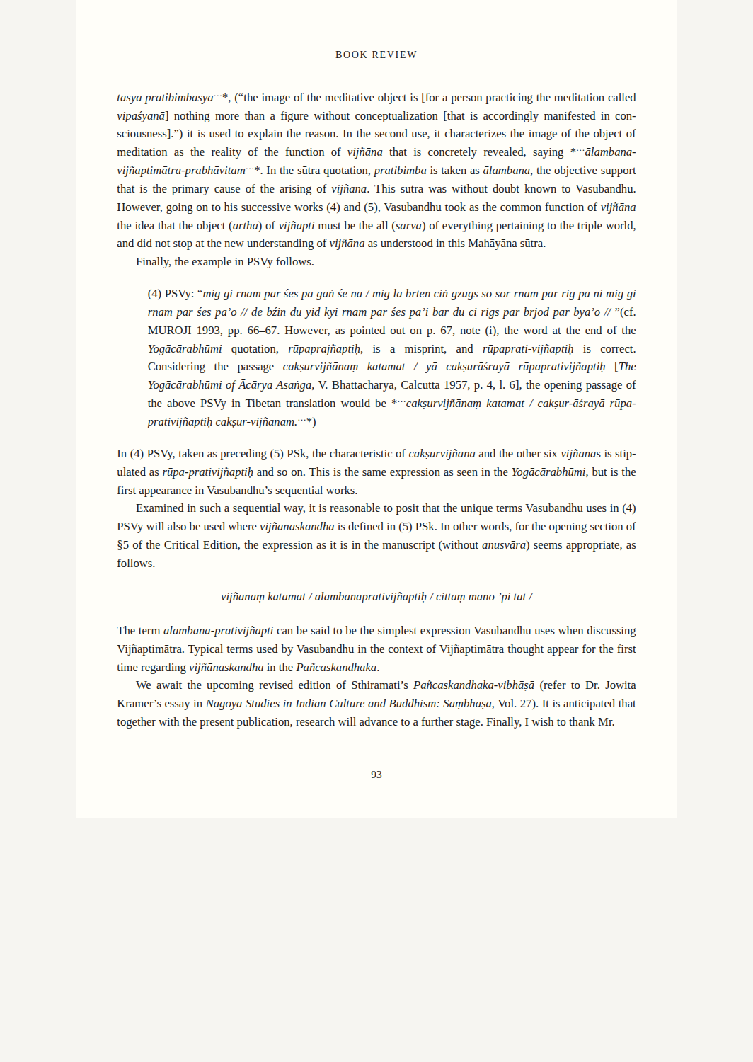BOOK REVIEW
tasya pratibimbasya…*, (“the image of the meditative object is [for a person practicing the meditation called vipaśyanā] nothing more than a figure without conceptualization [that is accordingly manifested in consciousness].”) it is used to explain the reason. In the second use, it characterizes the image of the object of meditation as the reality of the function of vijñāna that is concretely revealed, saying *…ālambana-vijñaptimātra-prabhāvitam…*. In the sūtra quotation, pratibimba is taken as ālambana, the objective support that is the primary cause of the arising of vijñāna. This sūtra was without doubt known to Vasubandhu. However, going on to his successive works (4) and (5), Vasubandhu took as the common function of vijñāna the idea that the object (artha) of vijñapti must be the all (sarva) of everything pertaining to the triple world, and did not stop at the new understanding of vijñāna as understood in this Mahāyāna sūtra.
Finally, the example in PSVy follows.
(4) PSVy: “mig gi rnam par śes pa gaṅ śe na / mig la brten ciṅ gzugs so sor rnam par rig pa ni mig gi rnam par śes pa’o // de bźin du yid kyi rnam par śes pa’i bar du ci rigs par brjod par bya’o // ”(cf. MUROJI 1993, pp. 66–67. However, as pointed out on p. 67, note (i), the word at the end of the Yogācārabhūmi quotation, rūpaprajñaptiḥ, is a misprint, and rūpaprati-vijñaptiḥ is correct. Considering the passage cakṣurvijñānaṃ katamat / yā cakṣurāśrayā rūpaprativijñaptiḥ [The Yogācārabhūmi of Ācārya Asaṅga, V. Bhattacharya, Calcutta 1957, p. 4, l. 6], the opening passage of the above PSVy in Tibetan translation would be *…cakṣurvijñānaṃ katamat / cakṣur-āśrayā rūpa-prativijñaptiḥ cakṣur-vijñānam.…*)
In (4) PSVy, taken as preceding (5) PSk, the characteristic of cakṣurvijñāna and the other six vijñānas is stipulated as rūpa-prativijñaptiḥ and so on. This is the same expression as seen in the Yogācārabhūmi, but is the first appearance in Vasubandhu’s sequential works.
Examined in such a sequential way, it is reasonable to posit that the unique terms Vasubandhu uses in (4) PSVy will also be used where vijñānaskandha is defined in (5) PSk. In other words, for the opening section of §5 of the Critical Edition, the expression as it is in the manuscript (without anusvāra) seems appropriate, as follows.
vijñānaṃ katamat / ālambanaprativijñaptiḥ / cittaṃ mano ’pi tat /
The term ālambana-prativijñapti can be said to be the simplest expression Vasubandhu uses when discussing Vijñaptimātra. Typical terms used by Vasubandhu in the context of Vijñaptimātra thought appear for the first time regarding vijñānaskandha in the Pañcaskandhaka.
We await the upcoming revised edition of Sthiramati’s Pañcaskandhaka-vibhāṣā (refer to Dr. Jowita Kramer’s essay in Nagoya Studies in Indian Culture and Buddhism: Saṃbhāṣā, Vol. 27). It is anticipated that together with the present publication, research will advance to a further stage. Finally, I wish to thank Mr.
93